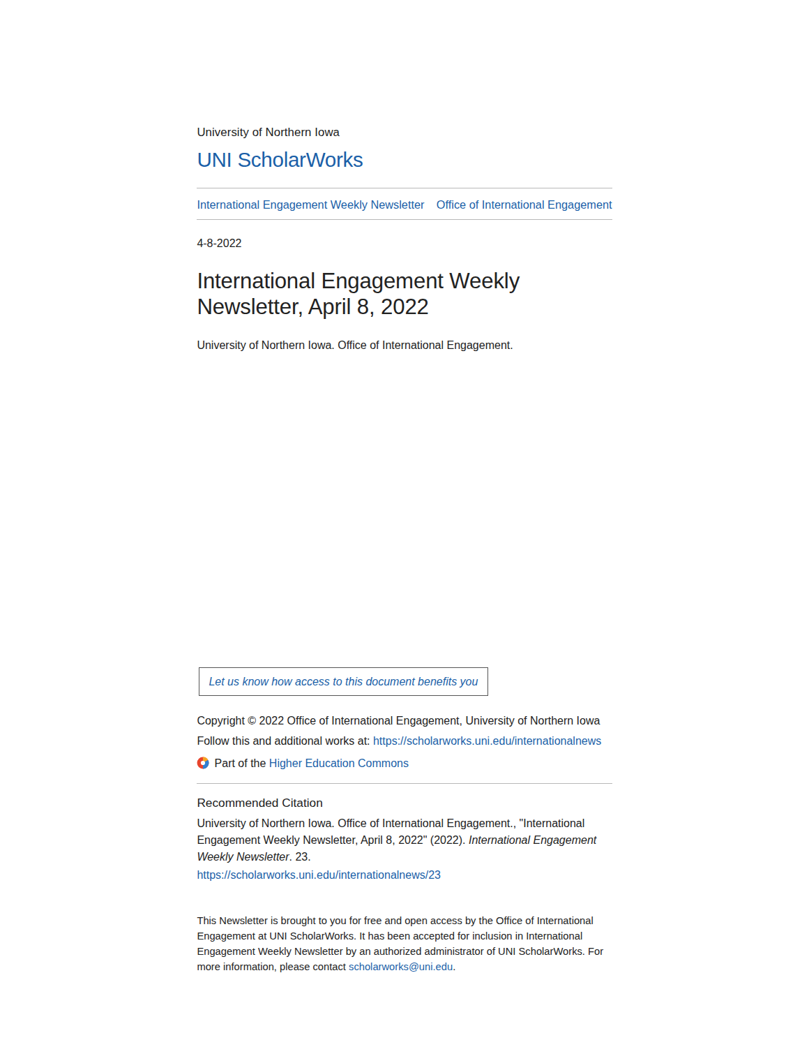University of Northern Iowa
UNI ScholarWorks
International Engagement Weekly Newsletter Office of International Engagement
4-8-2022
International Engagement Weekly Newsletter, April 8, 2022
University of Northern Iowa. Office of International Engagement.
Let us know how access to this document benefits you
Copyright © 2022 Office of International Engagement, University of Northern Iowa
Follow this and additional works at: https://scholarworks.uni.edu/internationalnews
Part of the Higher Education Commons
Recommended Citation
University of Northern Iowa. Office of International Engagement., "International Engagement Weekly Newsletter, April 8, 2022" (2022). International Engagement Weekly Newsletter. 23.
https://scholarworks.uni.edu/internationalnews/23
This Newsletter is brought to you for free and open access by the Office of International Engagement at UNI ScholarWorks. It has been accepted for inclusion in International Engagement Weekly Newsletter by an authorized administrator of UNI ScholarWorks. For more information, please contact scholarworks@uni.edu.